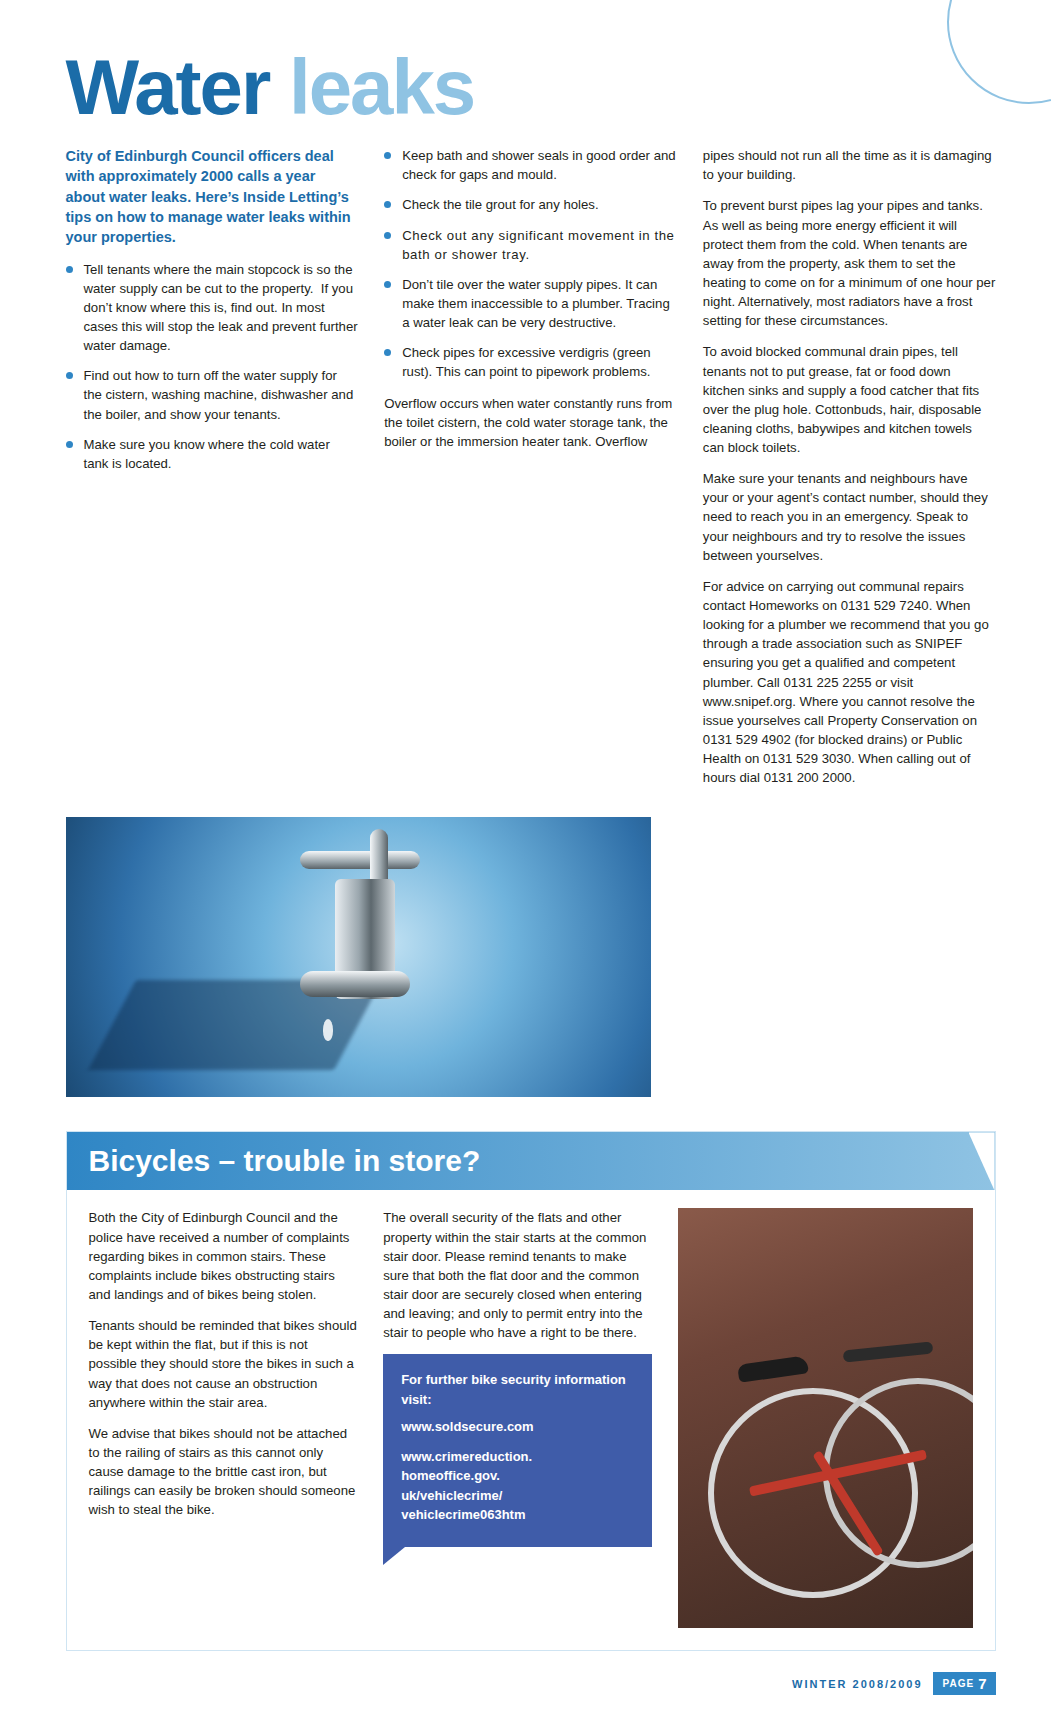Water leaks
City of Edinburgh Council officers deal with approximately 2000 calls a year about water leaks. Here’s Inside Letting’s tips on how to manage water leaks within your properties.
Tell tenants where the main stopcock is so the water supply can be cut to the property. If you don’t know where this is, find out. In most cases this will stop the leak and prevent further water damage.
Find out how to turn off the water supply for the cistern, washing machine, dishwasher and the boiler, and show your tenants.
Make sure you know where the cold water tank is located.
Keep bath and shower seals in good order and check for gaps and mould.
Check the tile grout for any holes.
Check out any significant movement in the bath or shower tray.
Don’t tile over the water supply pipes. It can make them inaccessible to a plumber. Tracing a water leak can be very destructive.
Check pipes for excessive verdigris (green rust). This can point to pipework problems.
Overflow occurs when water constantly runs from the toilet cistern, the cold water storage tank, the boiler or the immersion heater tank. Overflow
pipes should not run all the time as it is damaging to your building.
To prevent burst pipes lag your pipes and tanks. As well as being more energy efficient it will protect them from the cold. When tenants are away from the property, ask them to set the heating to come on for a minimum of one hour per night. Alternatively, most radiators have a frost setting for these circumstances.
To avoid blocked communal drain pipes, tell tenants not to put grease, fat or food down kitchen sinks and supply a food catcher that fits over the plug hole. Cottonbuds, hair, disposable cleaning cloths, babywipes and kitchen towels can block toilets.
Make sure your tenants and neighbours have your or your agent’s contact number, should they need to reach you in an emergency. Speak to your neighbours and try to resolve the issues between yourselves.
For advice on carrying out communal repairs contact Homeworks on 0131 529 7240. When looking for a plumber we recommend that you go through a trade association such as SNIPEF ensuring you get a qualified and competent plumber. Call 0131 225 2255 or visit www.snipef.org. Where you cannot resolve the issue yourselves call Property Conservation on 0131 529 4902 (for blocked drains) or Public Health on 0131 529 3030. When calling out of hours dial 0131 200 2000.
Bicycles – trouble in store?
Both the City of Edinburgh Council and the police have received a number of complaints regarding bikes in common stairs. These complaints include bikes obstructing stairs and landings and of bikes being stolen.
Tenants should be reminded that bikes should be kept within the flat, but if this is not possible they should store the bikes in such a way that does not cause an obstruction anywhere within the stair area.
We advise that bikes should not be attached to the railing of stairs as this cannot only cause damage to the brittle cast iron, but railings can easily be broken should someone wish to steal the bike.
The overall security of the flats and other property within the stair starts at the common stair door. Please remind tenants to make sure that both the flat door and the common stair door are securely closed when entering and leaving; and only to permit entry into the stair to people who have a right to be there.
For further bike security information visit:
www.soldsecure.com
www.crimereduction.
homeoffice.gov.
uk/vehiclecrime/
vehiclecrime063htm
WINTER 2008/2009 PAGE 7